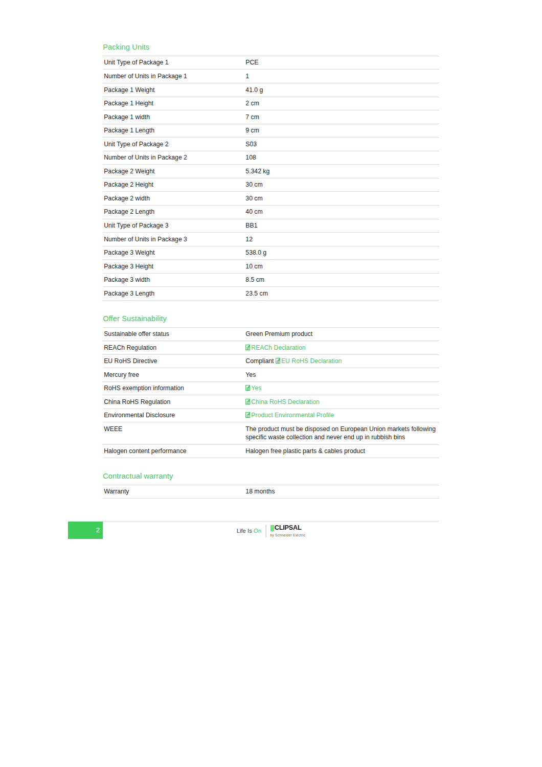Packing Units
| Unit Type of Package 1 | PCE |
| Number of Units in Package 1 | 1 |
| Package 1 Weight | 41.0 g |
| Package 1 Height | 2 cm |
| Package 1 width | 7 cm |
| Package 1 Length | 9 cm |
| Unit Type of Package 2 | S03 |
| Number of Units in Package 2 | 108 |
| Package 2 Weight | 5.342 kg |
| Package 2 Height | 30 cm |
| Package 2 width | 30 cm |
| Package 2 Length | 40 cm |
| Unit Type of Package 3 | BB1 |
| Number of Units in Package 3 | 12 |
| Package 3 Weight | 538.0 g |
| Package 3 Height | 10 cm |
| Package 3 width | 8.5 cm |
| Package 3 Length | 23.5 cm |
Offer Sustainability
| Sustainable offer status | Green Premium product |
| REACh Regulation | REACh Declaration |
| EU RoHS Directive | Compliant EU RoHS Declaration |
| Mercury free | Yes |
| RoHS exemption information | Yes |
| China RoHS Regulation | China RoHS Declaration |
| Environmental Disclosure | Product Environmental Profile |
| WEEE | The product must be disposed on European Union markets following specific waste collection and never end up in rubbish bins |
| Halogen content performance | Halogen free plastic parts & cables product |
Contractual warranty
| Warranty | 18 months |
2
Life Is On |||CLIPSAL
by Schneider Electric